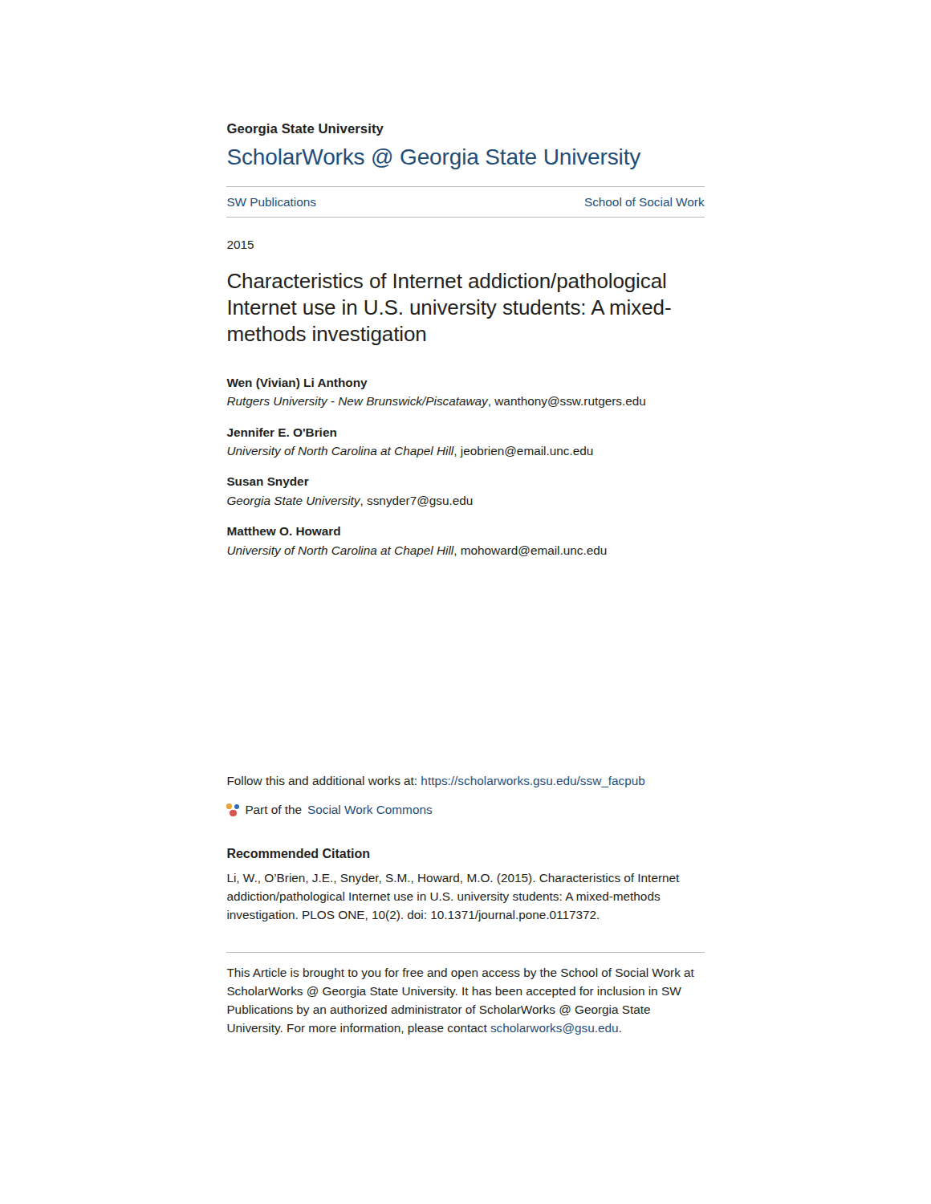Georgia State University
ScholarWorks @ Georgia State University
SW Publications
School of Social Work
2015
Characteristics of Internet addiction/pathological Internet use in U.S. university students: A mixed-methods investigation
Wen (Vivian) Li Anthony Rutgers University - New Brunswick/Piscataway, wanthony@ssw.rutgers.edu
Jennifer E. O'Brien University of North Carolina at Chapel Hill, jeobrien@email.unc.edu
Susan Snyder Georgia State University, ssnyder7@gsu.edu
Matthew O. Howard University of North Carolina at Chapel Hill, mohoward@email.unc.edu
Follow this and additional works at: https://scholarworks.gsu.edu/ssw_facpub
Part of the Social Work Commons
Recommended Citation
Li, W., O’Brien, J.E., Snyder, S.M., Howard, M.O. (2015). Characteristics of Internet addiction/pathological Internet use in U.S. university students: A mixed-methods investigation. PLOS ONE, 10(2). doi: 10.1371/journal.pone.0117372.
This Article is brought to you for free and open access by the School of Social Work at ScholarWorks @ Georgia State University. It has been accepted for inclusion in SW Publications by an authorized administrator of ScholarWorks @ Georgia State University. For more information, please contact scholarworks@gsu.edu.